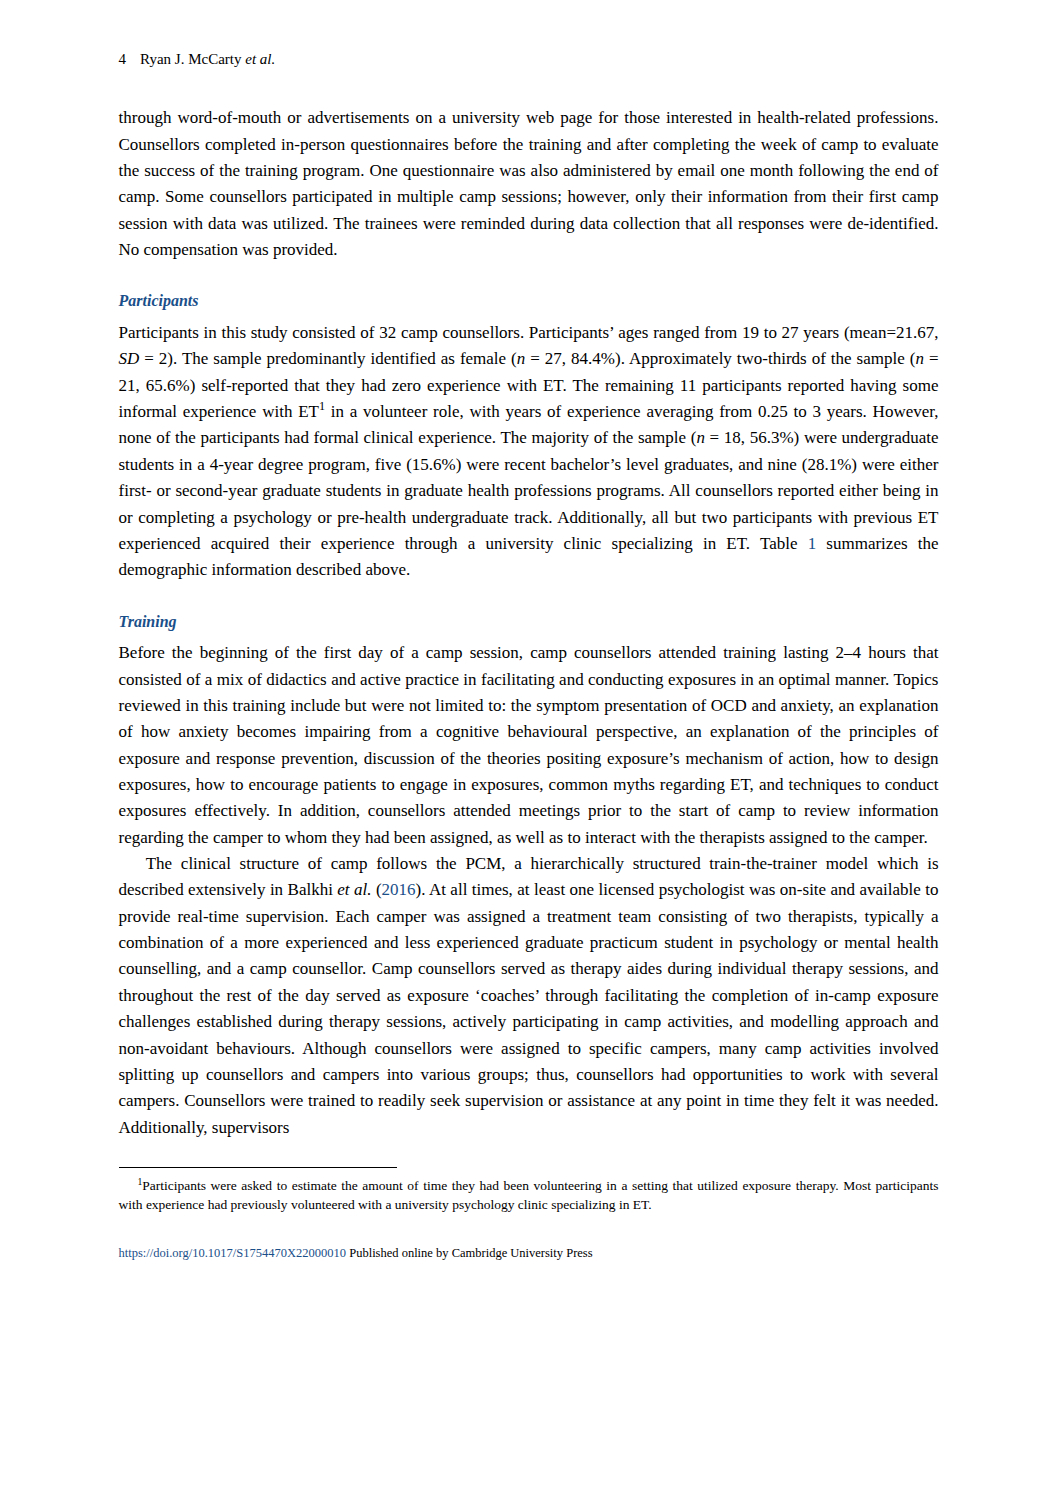4 Ryan J. McCarty et al.
through word-of-mouth or advertisements on a university web page for those interested in health-related professions. Counsellors completed in-person questionnaires before the training and after completing the week of camp to evaluate the success of the training program. One questionnaire was also administered by email one month following the end of camp. Some counsellors participated in multiple camp sessions; however, only their information from their first camp session with data was utilized. The trainees were reminded during data collection that all responses were de-identified. No compensation was provided.
Participants
Participants in this study consisted of 32 camp counsellors. Participants’ ages ranged from 19 to 27 years (mean=21.67, SD = 2). The sample predominantly identified as female (n = 27, 84.4%). Approximately two-thirds of the sample (n = 21, 65.6%) self-reported that they had zero experience with ET. The remaining 11 participants reported having some informal experience with ET1 in a volunteer role, with years of experience averaging from 0.25 to 3 years. However, none of the participants had formal clinical experience. The majority of the sample (n = 18, 56.3%) were undergraduate students in a 4-year degree program, five (15.6%) were recent bachelor’s level graduates, and nine (28.1%) were either first- or second-year graduate students in graduate health professions programs. All counsellors reported either being in or completing a psychology or pre-health undergraduate track. Additionally, all but two participants with previous ET experienced acquired their experience through a university clinic specializing in ET. Table 1 summarizes the demographic information described above.
Training
Before the beginning of the first day of a camp session, camp counsellors attended training lasting 2–4 hours that consisted of a mix of didactics and active practice in facilitating and conducting exposures in an optimal manner. Topics reviewed in this training include but were not limited to: the symptom presentation of OCD and anxiety, an explanation of how anxiety becomes impairing from a cognitive behavioural perspective, an explanation of the principles of exposure and response prevention, discussion of the theories positing exposure’s mechanism of action, how to design exposures, how to encourage patients to engage in exposures, common myths regarding ET, and techniques to conduct exposures effectively. In addition, counsellors attended meetings prior to the start of camp to review information regarding the camper to whom they had been assigned, as well as to interact with the therapists assigned to the camper.
The clinical structure of camp follows the PCM, a hierarchically structured train-the-trainer model which is described extensively in Balkhi et al. (2016). At all times, at least one licensed psychologist was on-site and available to provide real-time supervision. Each camper was assigned a treatment team consisting of two therapists, typically a combination of a more experienced and less experienced graduate practicum student in psychology or mental health counselling, and a camp counsellor. Camp counsellors served as therapy aides during individual therapy sessions, and throughout the rest of the day served as exposure ‘coaches’ through facilitating the completion of in-camp exposure challenges established during therapy sessions, actively participating in camp activities, and modelling approach and non-avoidant behaviours. Although counsellors were assigned to specific campers, many camp activities involved splitting up counsellors and campers into various groups; thus, counsellors had opportunities to work with several campers. Counsellors were trained to readily seek supervision or assistance at any point in time they felt it was needed. Additionally, supervisors
1Participants were asked to estimate the amount of time they had been volunteering in a setting that utilized exposure therapy. Most participants with experience had previously volunteered with a university psychology clinic specializing in ET.
https://doi.org/10.1017/S1754470X22000010 Published online by Cambridge University Press